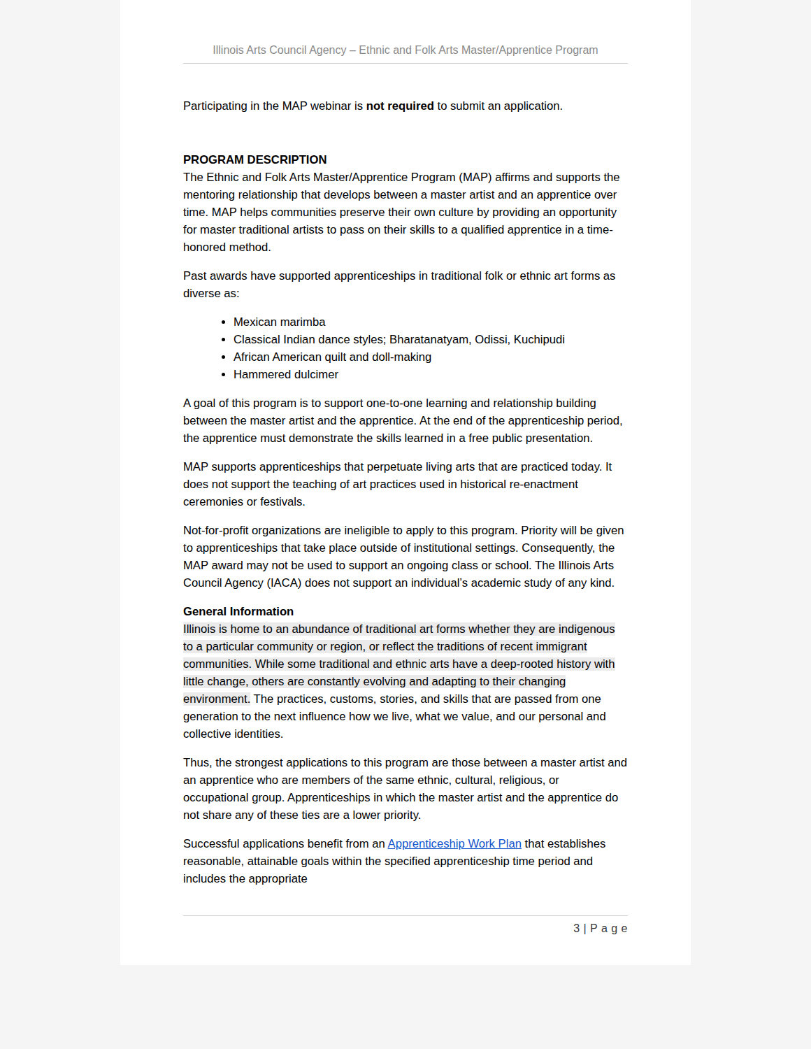Illinois Arts Council Agency – Ethnic and Folk Arts Master/Apprentice Program
Participating in the MAP webinar is not required to submit an application.
PROGRAM DESCRIPTION
The Ethnic and Folk Arts Master/Apprentice Program (MAP) affirms and supports the mentoring relationship that develops between a master artist and an apprentice over time. MAP helps communities preserve their own culture by providing an opportunity for master traditional artists to pass on their skills to a qualified apprentice in a time-honored method.
Past awards have supported apprenticeships in traditional folk or ethnic art forms as diverse as:
Mexican marimba
Classical Indian dance styles; Bharatanatyam, Odissi, Kuchipudi
African American quilt and doll-making
Hammered dulcimer
A goal of this program is to support one-to-one learning and relationship building between the master artist and the apprentice. At the end of the apprenticeship period, the apprentice must demonstrate the skills learned in a free public presentation.
MAP supports apprenticeships that perpetuate living arts that are practiced today. It does not support the teaching of art practices used in historical re-enactment ceremonies or festivals.
Not-for-profit organizations are ineligible to apply to this program. Priority will be given to apprenticeships that take place outside of institutional settings. Consequently, the MAP award may not be used to support an ongoing class or school. The Illinois Arts Council Agency (IACA) does not support an individual’s academic study of any kind.
General Information
Illinois is home to an abundance of traditional art forms whether they are indigenous to a particular community or region, or reflect the traditions of recent immigrant communities. While some traditional and ethnic arts have a deep-rooted history with little change, others are constantly evolving and adapting to their changing environment. The practices, customs, stories, and skills that are passed from one generation to the next influence how we live, what we value, and our personal and collective identities.
Thus, the strongest applications to this program are those between a master artist and an apprentice who are members of the same ethnic, cultural, religious, or occupational group. Apprenticeships in which the master artist and the apprentice do not share any of these ties are a lower priority.
Successful applications benefit from an Apprenticeship Work Plan that establishes reasonable, attainable goals within the specified apprenticeship time period and includes the appropriate
3 | P a g e